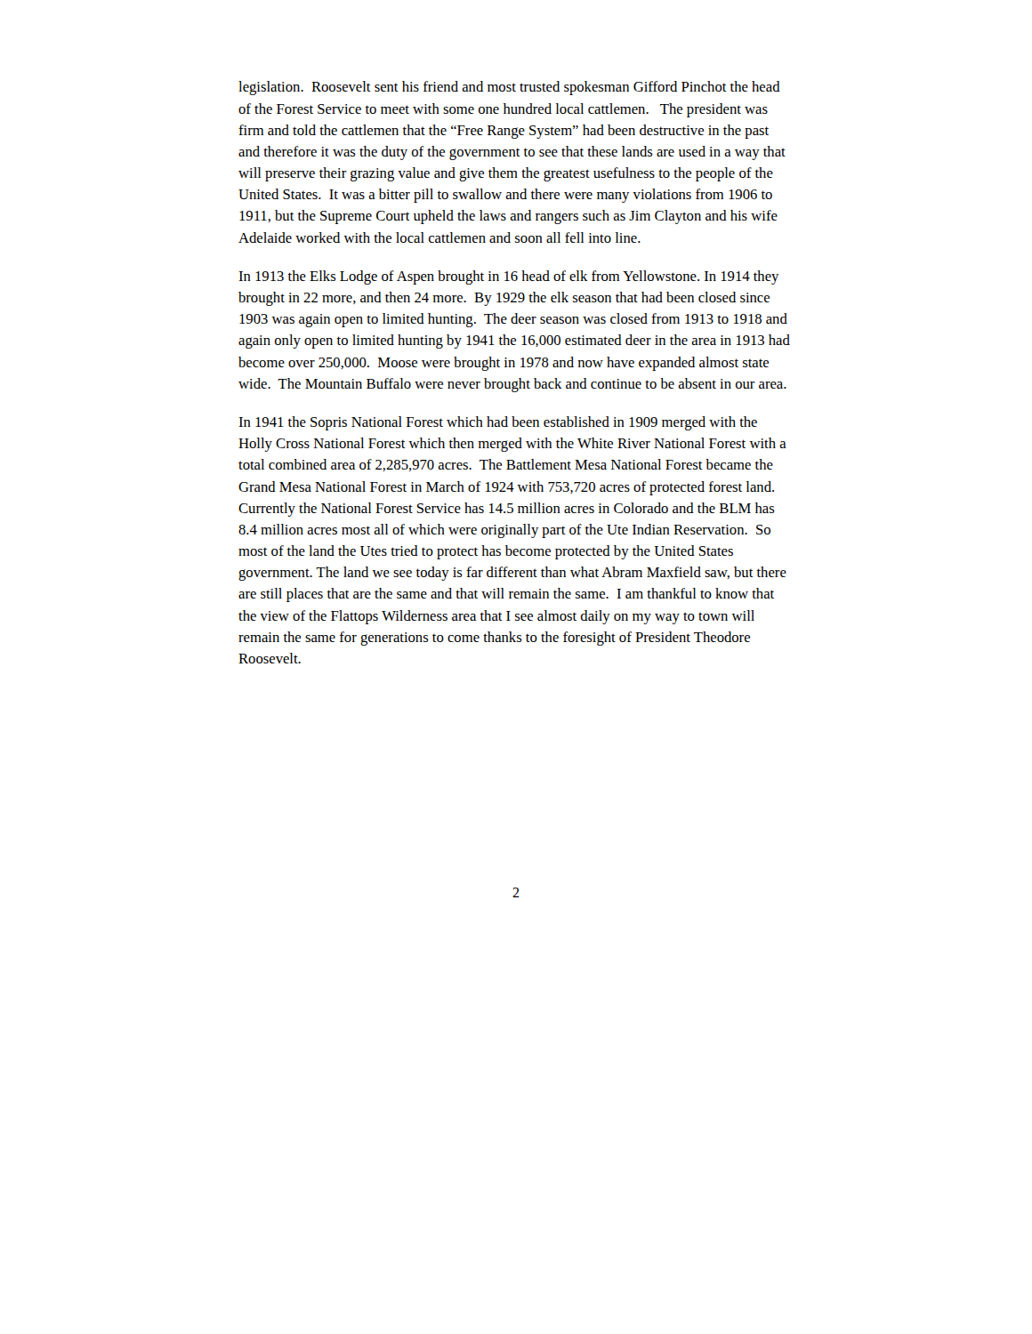legislation. Roosevelt sent his friend and most trusted spokesman Gifford Pinchot the head of the Forest Service to meet with some one hundred local cattlemen. The president was firm and told the cattlemen that the “Free Range System” had been destructive in the past and therefore it was the duty of the government to see that these lands are used in a way that will preserve their grazing value and give them the greatest usefulness to the people of the United States. It was a bitter pill to swallow and there were many violations from 1906 to 1911, but the Supreme Court upheld the laws and rangers such as Jim Clayton and his wife Adelaide worked with the local cattlemen and soon all fell into line.
In 1913 the Elks Lodge of Aspen brought in 16 head of elk from Yellowstone. In 1914 they brought in 22 more, and then 24 more. By 1929 the elk season that had been closed since 1903 was again open to limited hunting. The deer season was closed from 1913 to 1918 and again only open to limited hunting by 1941 the 16,000 estimated deer in the area in 1913 had become over 250,000. Moose were brought in 1978 and now have expanded almost state wide. The Mountain Buffalo were never brought back and continue to be absent in our area.
In 1941 the Sopris National Forest which had been established in 1909 merged with the Holly Cross National Forest which then merged with the White River National Forest with a total combined area of 2,285,970 acres. The Battlement Mesa National Forest became the Grand Mesa National Forest in March of 1924 with 753,720 acres of protected forest land. Currently the National Forest Service has 14.5 million acres in Colorado and the BLM has 8.4 million acres most all of which were originally part of the Ute Indian Reservation. So most of the land the Utes tried to protect has become protected by the United States government. The land we see today is far different than what Abram Maxfield saw, but there are still places that are the same and that will remain the same. I am thankful to know that the view of the Flattops Wilderness area that I see almost daily on my way to town will remain the same for generations to come thanks to the foresight of President Theodore Roosevelt.
2